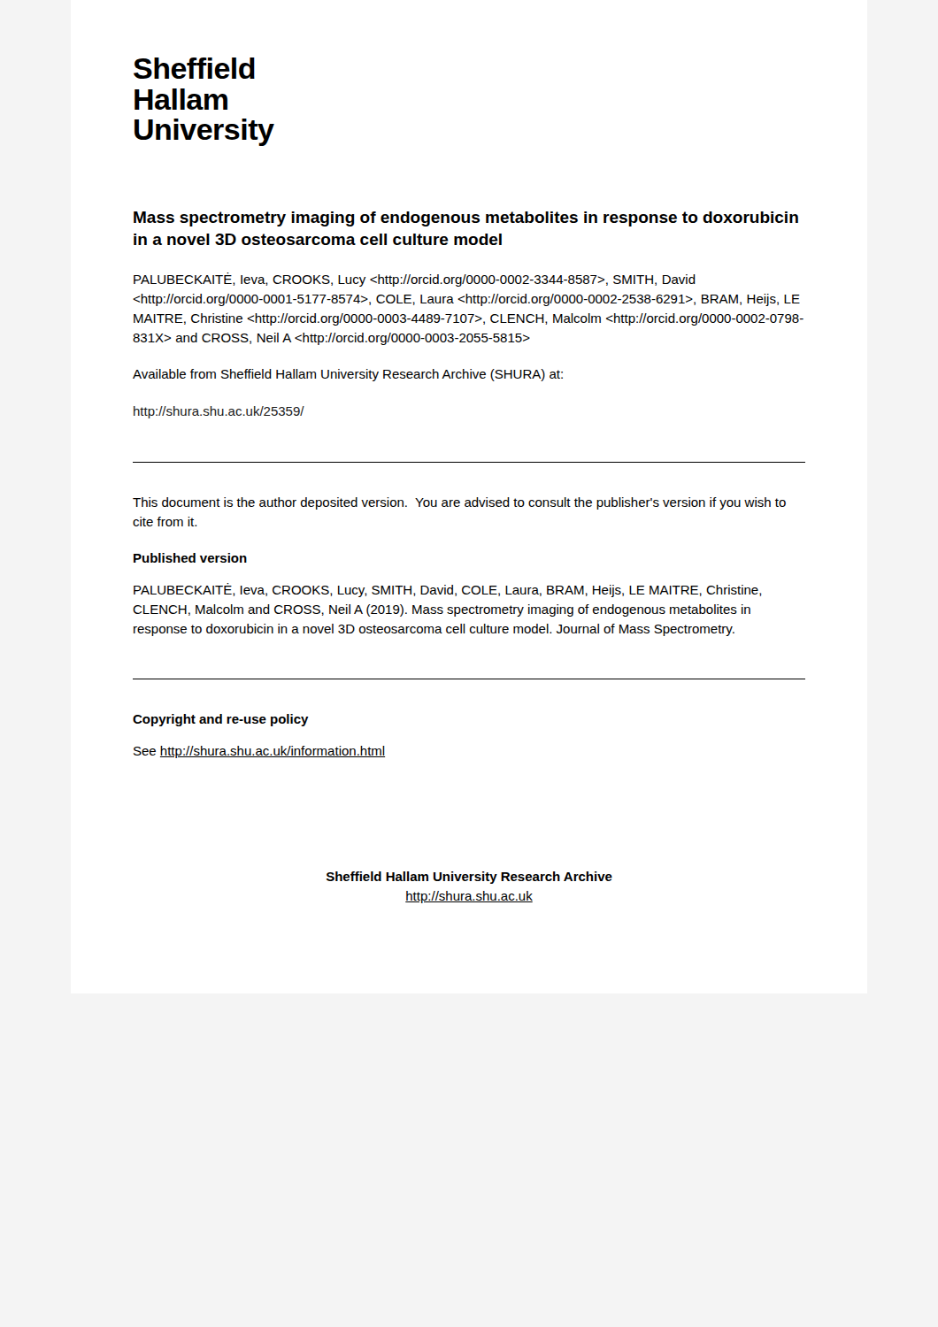Sheffield Hallam University
Mass spectrometry imaging of endogenous metabolites in response to doxorubicin in a novel 3D osteosarcoma cell culture model
PALUBECKAITĖ, Ieva, CROOKS, Lucy <http://orcid.org/0000-0002-3344-8587>, SMITH, David <http://orcid.org/0000-0001-5177-8574>, COLE, Laura <http://orcid.org/0000-0002-2538-6291>, BRAM, Heijs, LE MAITRE, Christine <http://orcid.org/0000-0003-4489-7107>, CLENCH, Malcolm <http://orcid.org/0000-0002-0798-831X> and CROSS, Neil A <http://orcid.org/0000-0003-2055-5815>
Available from Sheffield Hallam University Research Archive (SHURA) at:
http://shura.shu.ac.uk/25359/
This document is the author deposited version. You are advised to consult the publisher's version if you wish to cite from it.
Published version
PALUBECKAITĖ, Ieva, CROOKS, Lucy, SMITH, David, COLE, Laura, BRAM, Heijs, LE MAITRE, Christine, CLENCH, Malcolm and CROSS, Neil A (2019). Mass spectrometry imaging of endogenous metabolites in response to doxorubicin in a novel 3D osteosarcoma cell culture model. Journal of Mass Spectrometry.
Copyright and re-use policy
See http://shura.shu.ac.uk/information.html
Sheffield Hallam University Research Archive
http://shura.shu.ac.uk